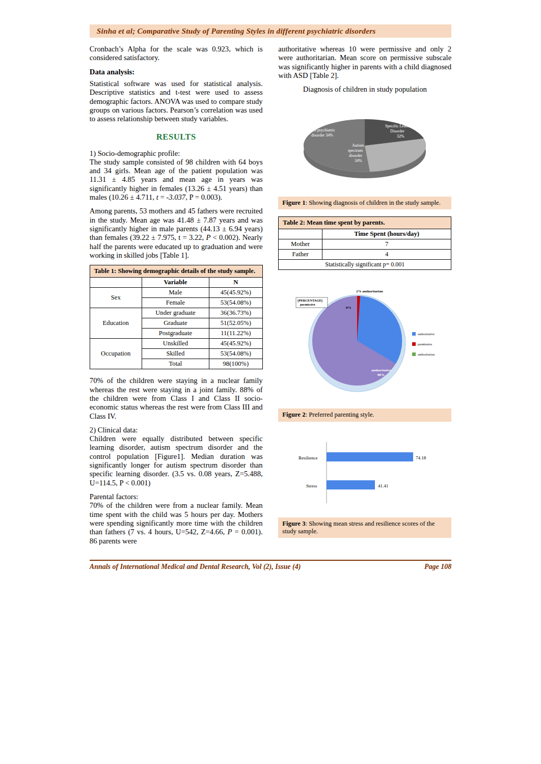Sinha et al; Comparative Study of Parenting Styles in different psychiatric disorders
Cronbach’s Alpha for the scale was 0.923, which is considered satisfactory.
Data analysis:
Statistical software was used for statistical analysis. Descriptive statistics and t-test were used to assess demographic factors. ANOVA was used to compare study groups on various factors. Pearson’s correlation was used to assess relationship between study variables.
RESULTS
1) Socio-demographic profile:
The study sample consisted of 98 children with 64 boys and 34 girls. Mean age of the patient population was 11.31 ± 4.85 years and mean age in years was significantly higher in females (13.26 ± 4.51 years) than males (10.26 ± 4.711, t = -3.037, P = 0.003).
Among parents, 53 mothers and 45 fathers were recruited in the study. Mean age was 41.48 ± 7.87 years and was significantly higher in male parents (44.13 ± 6.94 years) than females (39.22 ± 7.975, t = 3.22, P < 0.002). Nearly half the parents were educated up to graduation and were working in skilled jobs [Table 1].
Table 1: Showing demographic details of the study sample.
| | Variable | N |
| --- | --- | --- |
| Sex | Male | 45(45.92%) |
| Female | 53(54.08%) |
| Education | Under graduate | 36(36.73%) |
| Graduate | 51(52.05%) |
| Postgraduate | 11(11.22%) |
| Occupation | Unskilled | 45(45.92%) |
| Skilled | 53(54.08%) |
| Total | 98(100%) |
70% of the children were staying in a nuclear family whereas the rest were staying in a joint family. 88% of the children were from Class I and Class II socio-economic status whereas the rest were from Class III and Class IV.
2) Clinical data:
Children were equally distributed between specific learning disorder, autism spectrum disorder and the control population [Figure1]. Median duration was significantly longer for autism spectrum disorder than specific learning disorder. (3.5 vs. 0.08 years, Z=5.488, U=114.5, P < 0.001)
Parental factors:
70% of the children were from a nuclear family. Mean time spent with the child was 5 hours per day. Mothers were spending significantly more time with the children than fathers (7 vs. 4 hours, U=542, Z=4.66, P = 0.001). 86 parents were
authoritative whereas 10 were permissive and only 2 were authoritarian. Mean score on permissive subscale was significantly higher in parents with a child diagnosed with ASD [Table 2].
Diagnosis of children in study population
No psychiatric disorder 34% Specific Learning Disorder 32% Autism spectrum disorder 34%
Figure 1: Showing diagnosis of children in the study sample.
Table 2: Mean time spent by parents.
| | Time Spent (hours/day) |
| --- | --- |
| Mother | 7 |
| Father | 4 |
| Statistically significant p= 0.001 |
2% authoritarian [PERCENTAGE] permissive 0% authoritative 88% authoritative permissive authoritarian
Figure 2: Preferred parenting style.
74.18 Resilience 41.41 Stress
Figure 3: Showing mean stress and resilience scores of the study sample.
Annals of International Medical and Dental Research, Vol (2), Issue (4) Page 108